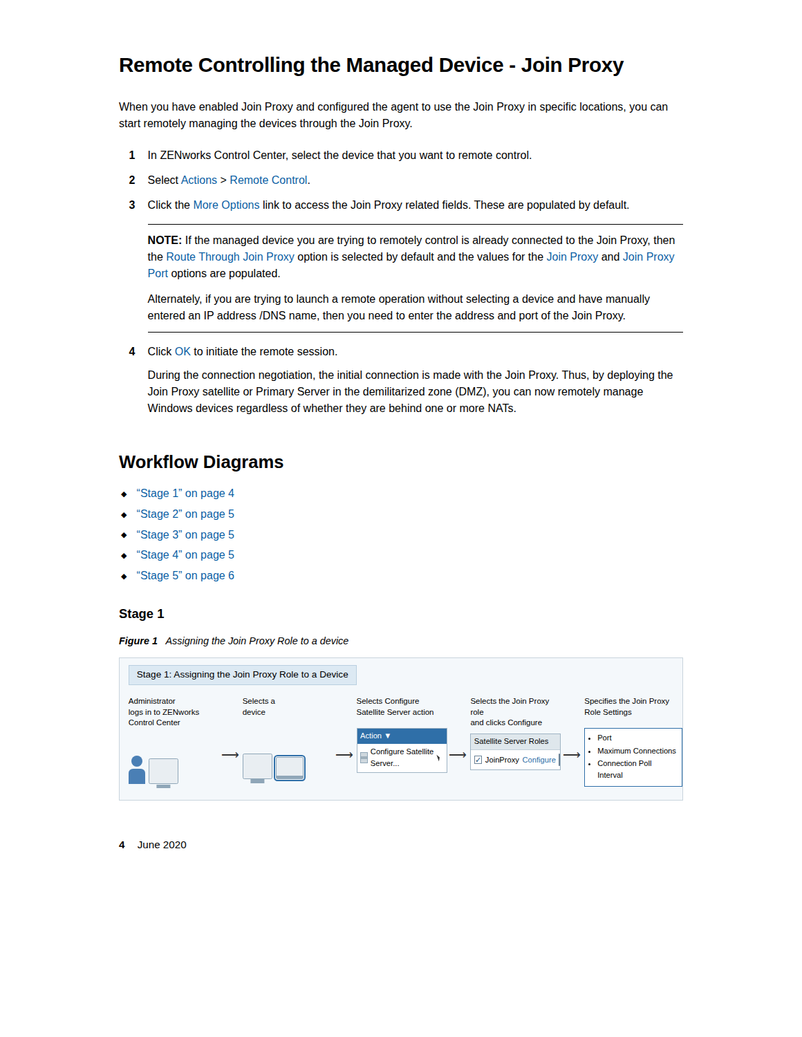Remote Controlling the Managed Device - Join Proxy
When you have enabled Join Proxy and configured the agent to use the Join Proxy in specific locations, you can start remotely managing the devices through the Join Proxy.
In ZENworks Control Center, select the device that you want to remote control.
Select Actions > Remote Control.
Click the More Options link to access the Join Proxy related fields. These are populated by default.
NOTE: If the managed device you are trying to remotely control is already connected to the Join Proxy, then the Route Through Join Proxy option is selected by default and the values for the Join Proxy and Join Proxy Port options are populated.
Alternately, if you are trying to launch a remote operation without selecting a device and have manually entered an IP address /DNS name, then you need to enter the address and port of the Join Proxy.
Click OK to initiate the remote session.
During the connection negotiation, the initial connection is made with the Join Proxy. Thus, by deploying the Join Proxy satellite or Primary Server in the demilitarized zone (DMZ), you can now remotely manage Windows devices regardless of whether they are behind one or more NATs.
Workflow Diagrams
“Stage 1” on page 4
“Stage 2” on page 5
“Stage 3” on page 5
“Stage 4” on page 5
“Stage 5” on page 6
Stage 1
Figure 1 Assigning the Join Proxy Role to a device
Stage 1: Assigning the Join Proxy Role to a Device
Administrator
logs in to ZENworks
Control Center
⟶
Selects a
device
⟶
Selects Configure
Satellite Server action
Action ▼
Configure Satellite
Server...
⟶
Selects the Join Proxy role
and clicks Configure
Satellite Server Roles
JoinProxy Configure
⟶
Specifies the Join Proxy
Role Settings
Port
Maximum Connections
Connection Poll Interval
4 June 2020